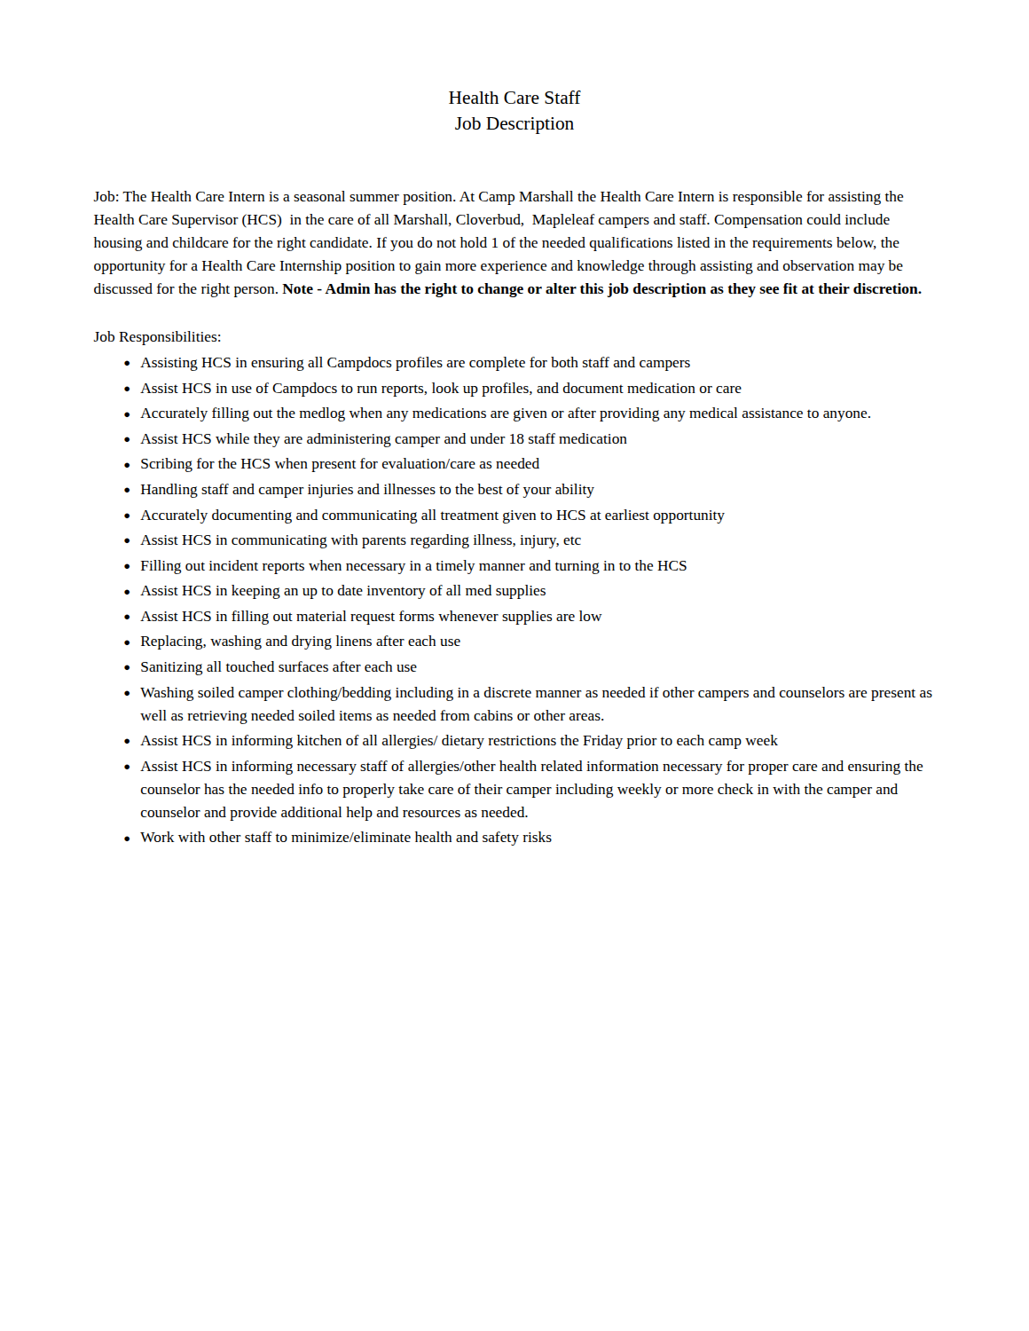Health Care Staff
Job Description
Job: The Health Care Intern is a seasonal summer position. At Camp Marshall the Health Care Intern is responsible for assisting the Health Care Supervisor (HCS) in the care of all Marshall, Cloverbud, Mapleleaf campers and staff. Compensation could include housing and childcare for the right candidate. If you do not hold 1 of the needed qualifications listed in the requirements below, the opportunity for a Health Care Internship position to gain more experience and knowledge through assisting and observation may be discussed for the right person. Note - Admin has the right to change or alter this job description as they see fit at their discretion.
Job Responsibilities:
Assisting HCS in ensuring all Campdocs profiles are complete for both staff and campers
Assist HCS in use of Campdocs to run reports, look up profiles, and document medication or care
Accurately filling out the medlog when any medications are given or after providing any medical assistance to anyone.
Assist HCS while they are administering camper and under 18 staff medication
Scribing for the HCS when present for evaluation/care as needed
Handling staff and camper injuries and illnesses to the best of your ability
Accurately documenting and communicating all treatment given to HCS at earliest opportunity
Assist HCS in communicating with parents regarding illness, injury, etc
Filling out incident reports when necessary in a timely manner and turning in to the HCS
Assist HCS in keeping an up to date inventory of all med supplies
Assist HCS in filling out material request forms whenever supplies are low
Replacing, washing and drying linens after each use
Sanitizing all touched surfaces after each use
Washing soiled camper clothing/bedding including in a discrete manner as needed if other campers and counselors are present as well as retrieving needed soiled items as needed from cabins or other areas.
Assist HCS in informing kitchen of all allergies/ dietary restrictions the Friday prior to each camp week
Assist HCS in informing necessary staff of allergies/other health related information necessary for proper care and ensuring the counselor has the needed info to properly take care of their camper including weekly or more check in with the camper and counselor and provide additional help and resources as needed.
Work with other staff to minimize/eliminate health and safety risks